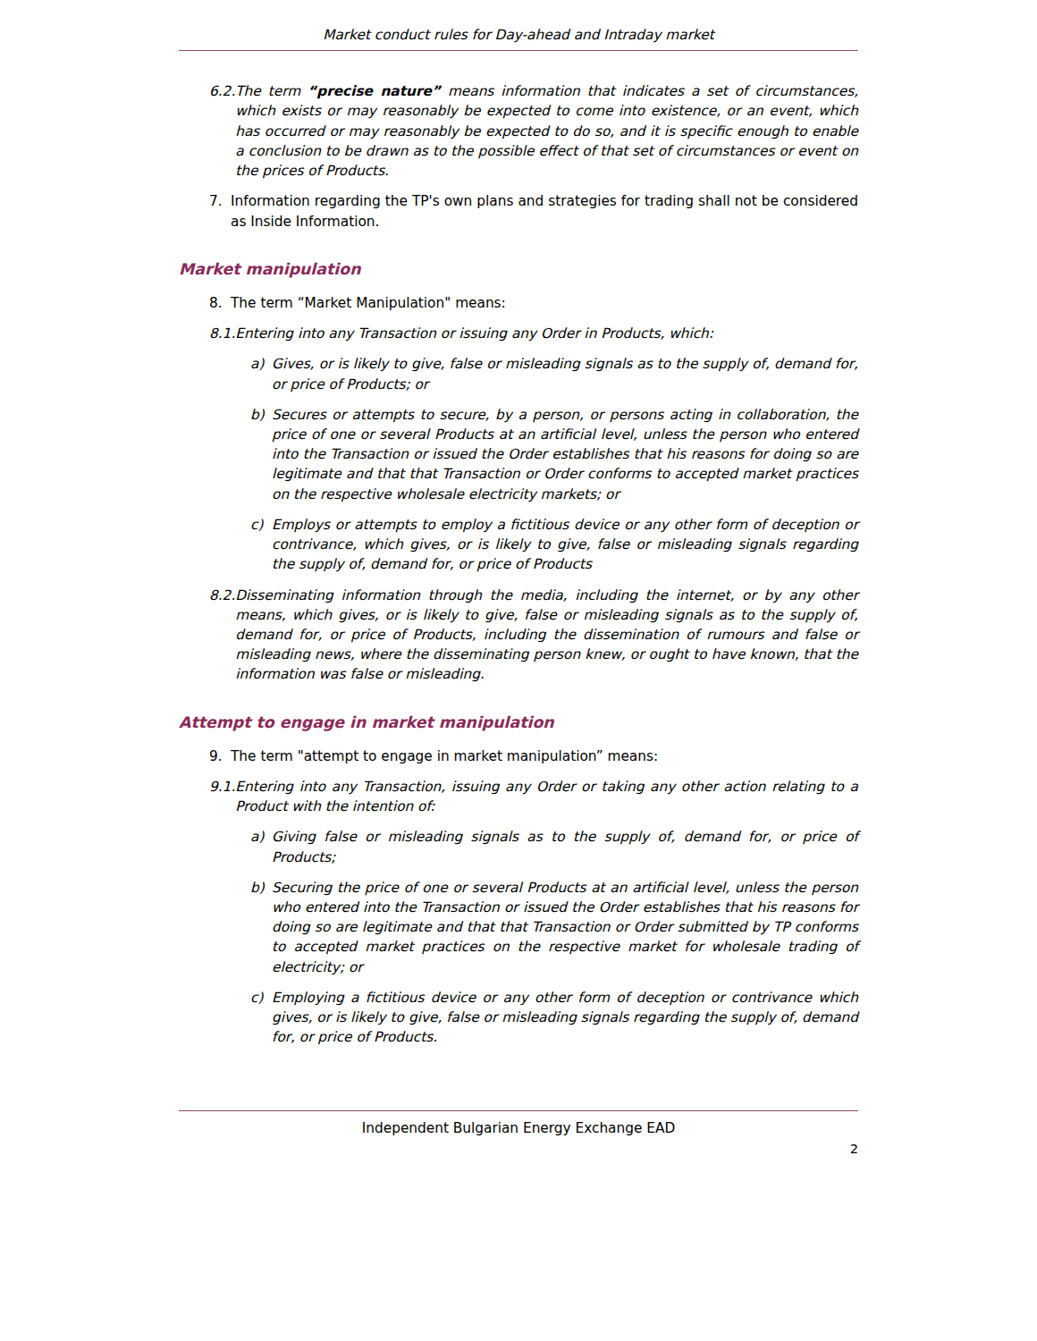Market conduct rules for Day-ahead and Intraday market
6.2.
The term “precise nature” means information that indicates a set of circumstances, which exists or may reasonably be expected to come into existence, or an event, which has occurred or may reasonably be expected to do so, and it is specific enough to enable a conclusion to be drawn as to the possible effect of that set of circumstances or event on the prices of Products.
7.
Information regarding the TP's own plans and strategies for trading shall not be considered as Inside Information.
Market manipulation
8.
The term “Market Manipulation" means:
8.1.
Entering into any Transaction or issuing any Order in Products, which:
a)
Gives, or is likely to give, false or misleading signals as to the supply of, demand for, or price of Products; or
b)
Secures or attempts to secure, by a person, or persons acting in collaboration, the price of one or several Products at an artificial level, unless the person who entered into the Transaction or issued the Order establishes that his reasons for doing so are legitimate and that that Transaction or Order conforms to accepted market practices on the respective wholesale electricity markets; or
c)
Employs or attempts to employ a fictitious device or any other form of deception or contrivance, which gives, or is likely to give, false or misleading signals regarding the supply of, demand for, or price of Products
8.2.
Disseminating information through the media, including the internet, or by any other means, which gives, or is likely to give, false or misleading signals as to the supply of, demand for, or price of Products, including the dissemination of rumours and false or misleading news, where the disseminating person knew, or ought to have known, that the information was false or misleading.
Attempt to engage in market manipulation
9.
The term "attempt to engage in market manipulation” means:
9.1.
Entering into any Transaction, issuing any Order or taking any other action relating to a Product with the intention of:
a)
Giving false or misleading signals as to the supply of, demand for, or price of Products;
b)
Securing the price of one or several Products at an artificial level, unless the person who entered into the Transaction or issued the Order establishes that his reasons for doing so are legitimate and that that Transaction or Order submitted by TP conforms to accepted market practices on the respective market for wholesale trading of electricity; or
c)
Employing a fictitious device or any other form of deception or contrivance which gives, or is likely to give, false or misleading signals regarding the supply of, demand for, or price of Products.
Independent Bulgarian Energy Exchange EAD 2